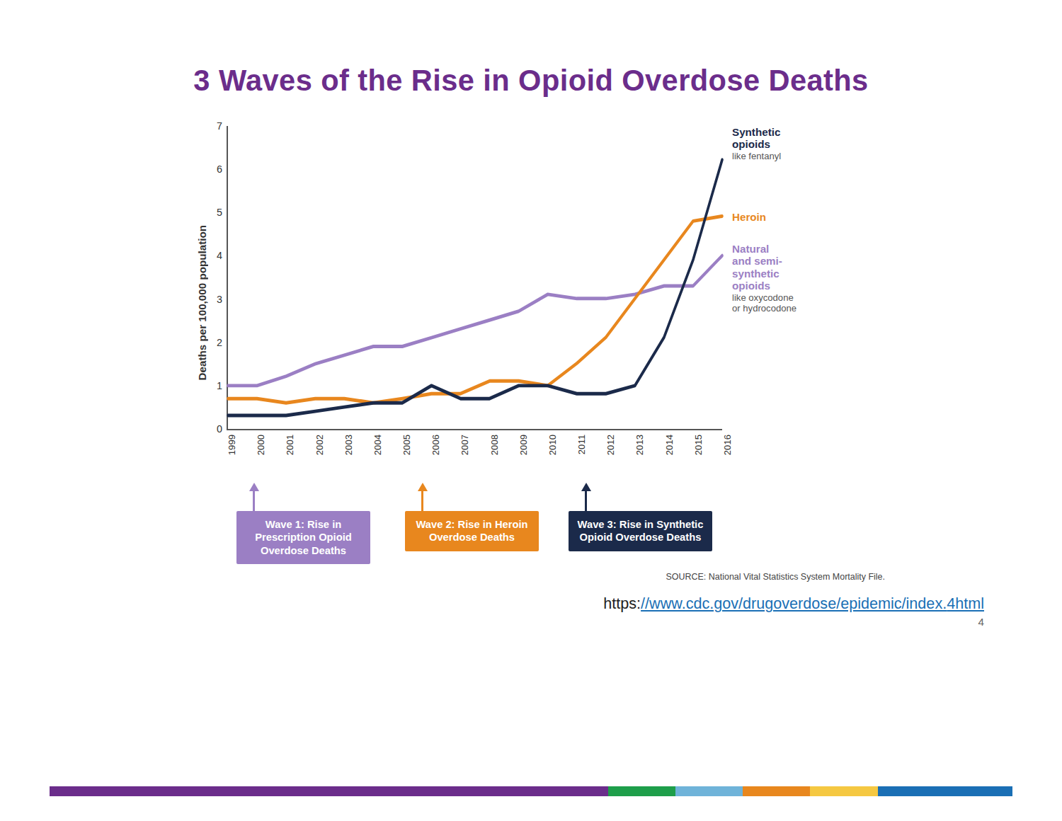3 Waves of the Rise in Opioid Overdose Deaths
Deaths per 100,000 population
7
6
5
4
3
2
1
0
Opioid overdose death rates, 1999–2016
1999
2000
2001
2002
2003
2004
2005
2006
2007
2008
2009
2010
2011
2012
2013
2014
2015
2016
Synthetic
opioids like fentanyl
Heroin
Natural
and semi-
synthetic
opioids like oxycodone
or hydrocodone
Wave 1: Rise in Prescription Opioid Overdose Deaths
Wave 2: Rise in Heroin Overdose Deaths
Wave 3: Rise in Synthetic Opioid Overdose Deaths
SOURCE: National Vital Statistics System Mortality File.
https://www.cdc.gov/drugoverdose/epidemic/index. 4html
4